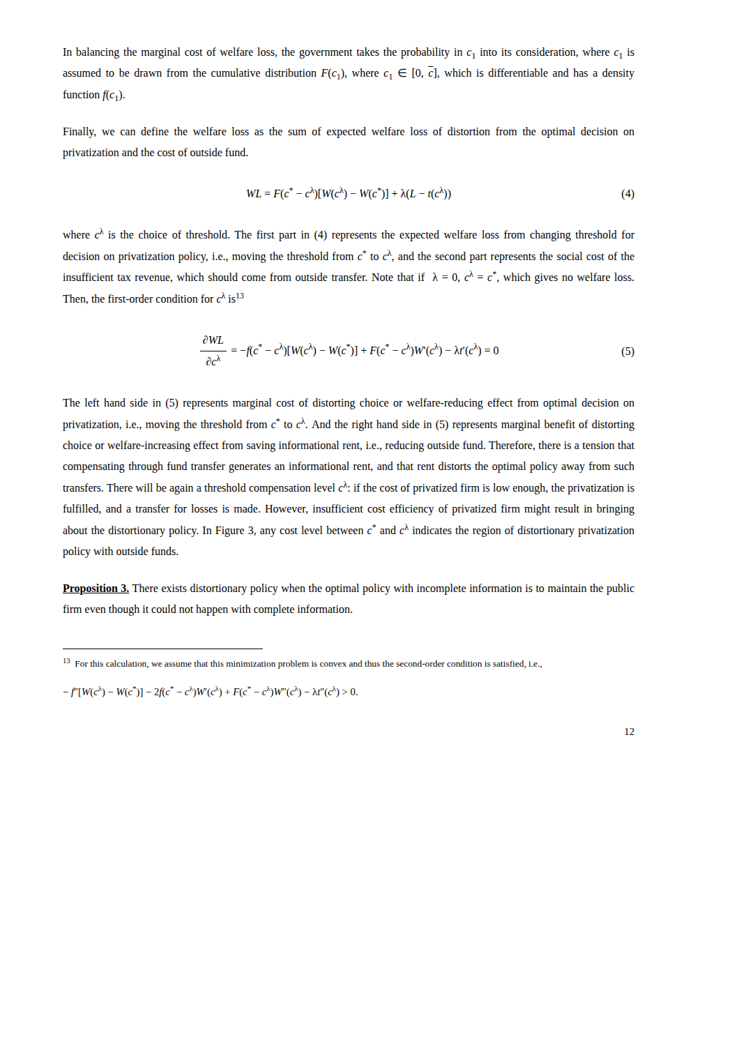In balancing the marginal cost of welfare loss, the government takes the probability in c1 into its consideration, where c1 is assumed to be drawn from the cumulative distribution F(c1), where c1 ∈ [0, c], which is differentiable and has a density function f(c1).
Finally, we can define the welfare loss as the sum of expected welfare loss of distortion from the optimal decision on privatization and the cost of outside fund.
WL = F(c* − cλ)[W(cλ) − W(c*)] + λ(L − t(cλ)) (4)
where cλ is the choice of threshold. The first part in (4) represents the expected welfare loss from changing threshold for decision on privatization policy, i.e., moving the threshold from c* to cλ, and the second part represents the social cost of the insufficient tax revenue, which should come from outside transfer. Note that if λ = 0, cλ = c*, which gives no welfare loss. Then, the first-order condition for cλ is13
∂WL∂cλ = −f(c* − cλ)[W(cλ) − W(c*)] + F(c* − cλ)W′(cλ) − λt′(cλ) = 0 (5)
The left hand side in (5) represents marginal cost of distorting choice or welfare-reducing effect from optimal decision on privatization, i.e., moving the threshold from c* to cλ. And the right hand side in (5) represents marginal benefit of distorting choice or welfare-increasing effect from saving informational rent, i.e., reducing outside fund. Therefore, there is a tension that compensating through fund transfer generates an informational rent, and that rent distorts the optimal policy away from such transfers. There will be again a threshold compensation level cλ: if the cost of privatized firm is low enough, the privatization is fulfilled, and a transfer for losses is made. However, insufficient cost efficiency of privatized firm might result in bringing about the distortionary policy. In Figure 3, any cost level between c* and cλ indicates the region of distortionary privatization policy with outside funds.
Proposition 3. There exists distortionary policy when the optimal policy with incomplete information is to maintain the public firm even though it could not happen with complete information.
13 For this calculation, we assume that this minimization problem is convex and thus the second-order condition is satisfied, i.e.,
− f″[W(cλ) − W(c*)] − 2f(c* − cλ)W′(cλ) + F(c* − cλ)W″(cλ) − λt″(cλ) > 0.
12